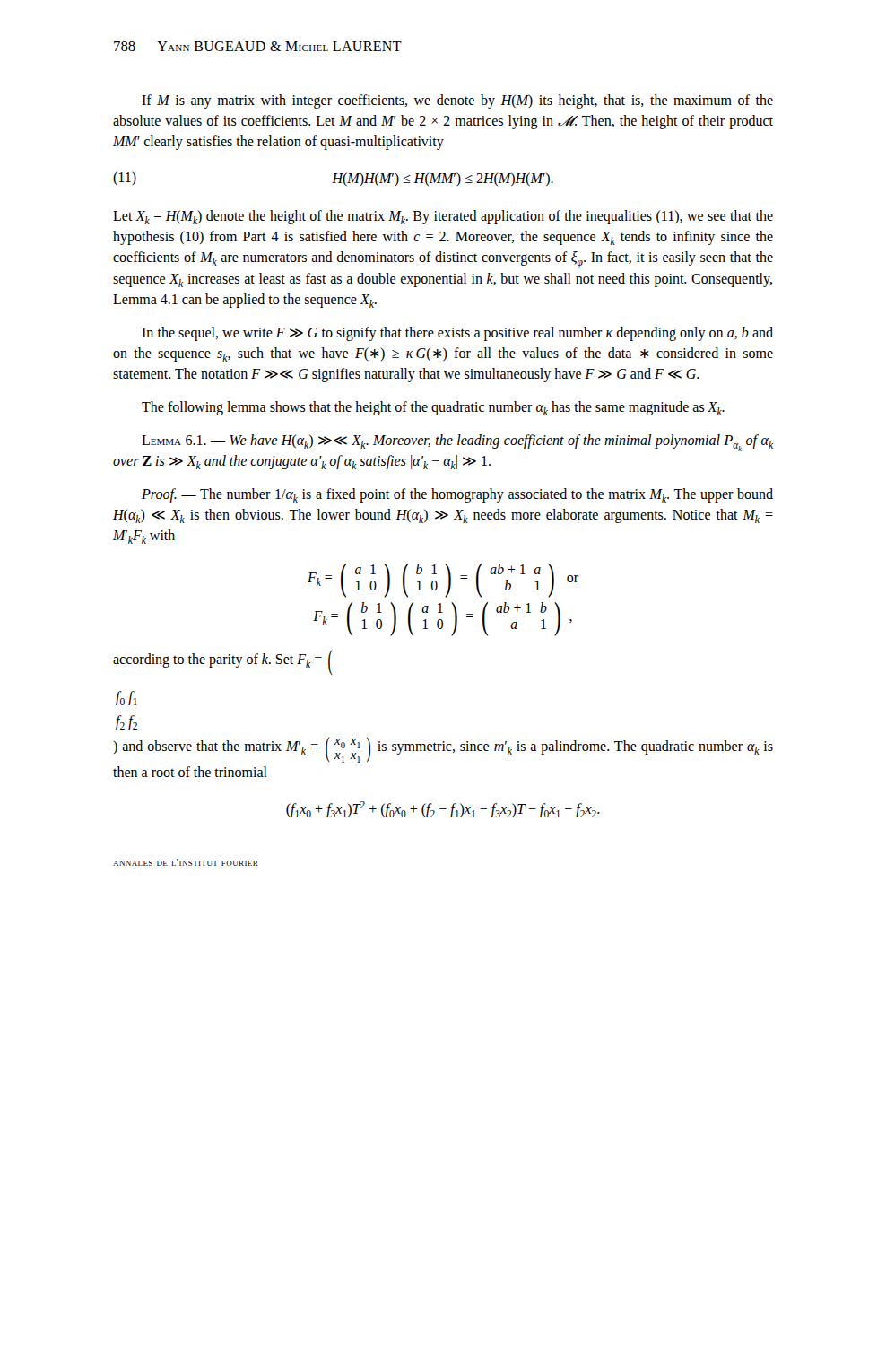788 Yann BUGEAUD & Michel LAURENT
If M is any matrix with integer coefficients, we denote by H(M) its height, that is, the maximum of the absolute values of its coefficients. Let M and M′ be 2 × 2 matrices lying in 𝓜. Then, the height of their product MM′ clearly satisfies the relation of quasi-multiplicativity
(11) H(M)H(M′) ≤ H(MM′) ≤ 2H(M)H(M′).
Let Xk = H(Mk) denote the height of the matrix Mk. By iterated application of the inequalities (11), we see that the hypothesis (10) from Part 4 is satisfied here with c = 2. Moreover, the sequence Xk tends to infinity since the coefficients of Mk are numerators and denominators of distinct convergents of ξφ. In fact, it is easily seen that the sequence Xk increases at least as fast as a double exponential in k, but we shall not need this point. Consequently, Lemma 4.1 can be applied to the sequence Xk.
In the sequel, we write F ≫ G to signify that there exists a positive real number κ depending only on a, b and on the sequence sk, such that we have F(∗) ≥ κ G(∗) for all the values of the data ∗ considered in some statement. The notation F ≫≪ G signifies naturally that we simultaneously have F ≫ G and F ≪ G.
The following lemma shows that the height of the quadratic number αk has the same magnitude as Xk.
Lemma 6.1. — We have H(αk) ≫≪ Xk. Moreover, the leading coefficient of the minimal polynomial Pαk of αk over Z is ≫ Xk and the conjugate α′k of αk satisfies |α′k − αk| ≫ 1.
Proof. — The number 1/αk is a fixed point of the homography associated to the matrix Mk. The upper bound H(αk) ≪ Xk is then obvious. The lower bound H(αk) ≫ Xk needs more elaborate arguments. Notice that Mk = M′kFk with
Fk = (
| a | 1 |
| 1 | 0 |
) (
| b | 1 |
| 1 | 0 |
) = (
| ab + 1 | a |
| b | 1 |
) or
Fk = (
| b | 1 |
| 1 | 0 |
) (
| a | 1 |
| 1 | 0 |
) = (
| ab + 1 | b |
| a | 1 |
) ,
according to the parity of k. Set Fk = (
| f 0 | f 1 |
| f 2 | f 2 |
) and observe that the matrix M′k = (
| x 0 | x 1 |
| x 1 | x 1 |
) is symmetric, since m′k is a palindrome. The quadratic number αk is then a root of the trinomial
(f1x0 + f3x1)T2 + (f0x0 + (f2 − f1)x1 − f3x2)T − f0x1 − f2x2.
annales de l'institut fourier